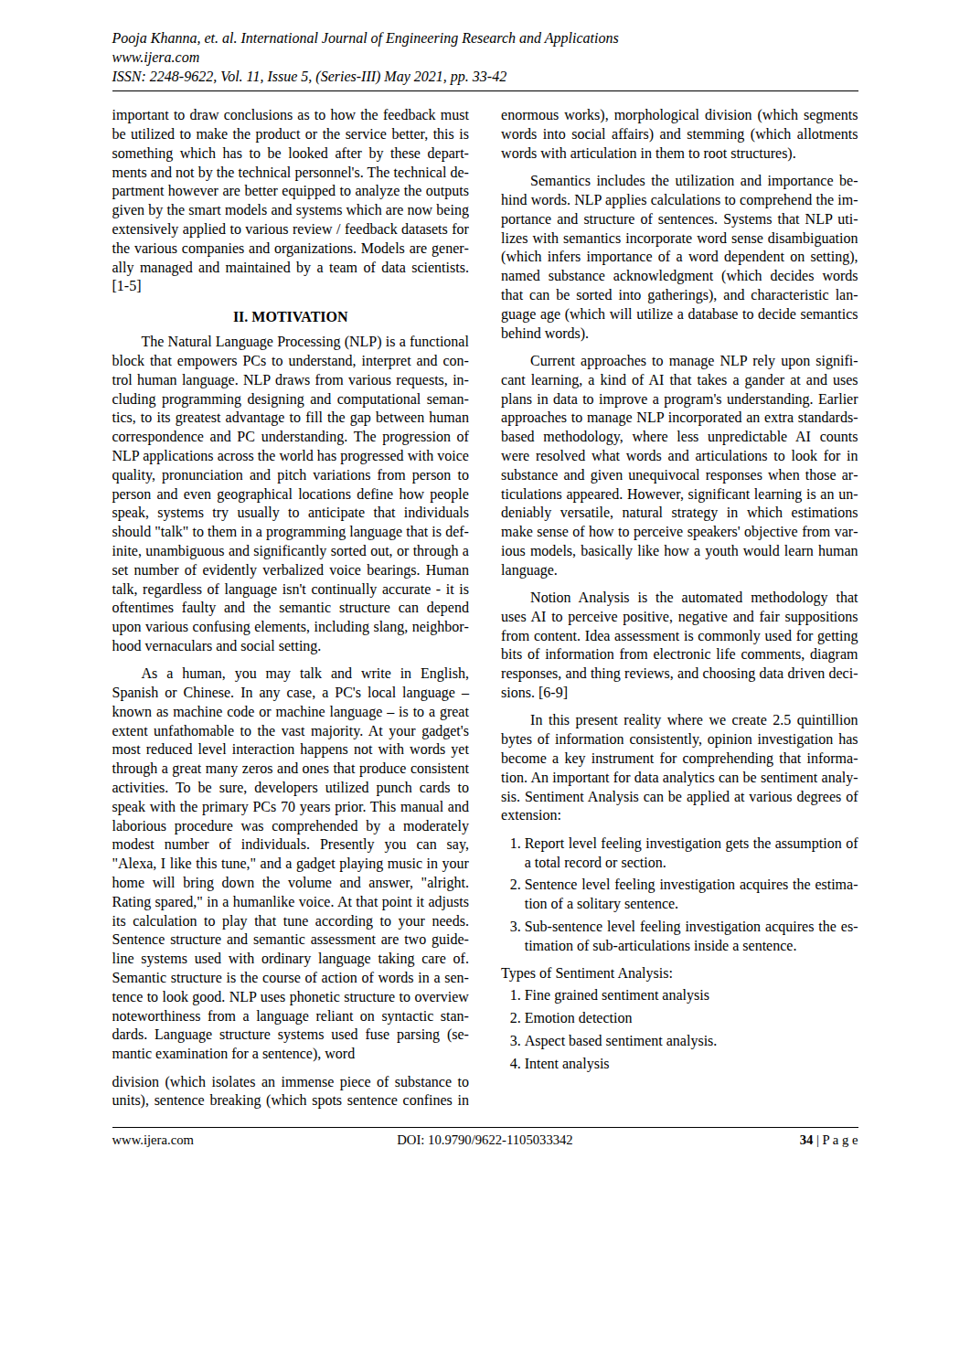Pooja Khanna, et. al. International Journal of Engineering Research and Applications
www.ijera.com
ISSN: 2248-9622, Vol. 11, Issue 5, (Series-III) May 2021, pp. 33-42
important to draw conclusions as to how the feedback must be utilized to make the product or the service better, this is something which has to be looked after by these departments and not by the technical personnel's. The technical department however are better equipped to analyze the outputs given by the smart models and systems which are now being extensively applied to various review / feedback datasets for the various companies and organizations. Models are generally managed and maintained by a team of data scientists. [1-5]
II. MOTIVATION
The Natural Language Processing (NLP) is a functional block that empowers PCs to understand, interpret and control human language. NLP draws from various requests, including programming designing and computational semantics, to its greatest advantage to fill the gap between human correspondence and PC understanding. The progression of NLP applications across the world has progressed with voice quality, pronunciation and pitch variations from person to person and even geographical locations define how people speak, systems try usually to anticipate that individuals should "talk" to them in a programming language that is definite, unambiguous and significantly sorted out, or through a set number of evidently verbalized voice bearings. Human talk, regardless of language isn't continually accurate - it is oftentimes faulty and the semantic structure can depend upon various confusing elements, including slang, neighborhood vernaculars and social setting.
As a human, you may talk and write in English, Spanish or Chinese. In any case, a PC's local language – known as machine code or machine language – is to a great extent unfathomable to the vast majority. At your gadget's most reduced level interaction happens not with words yet through a great many zeros and ones that produce consistent activities. To be sure, developers utilized punch cards to speak with the primary PCs 70 years prior. This manual and laborious procedure was comprehended by a moderately modest number of individuals. Presently you can say, "Alexa, I like this tune," and a gadget playing music in your home will bring down the volume and answer, "alright. Rating spared," in a humanlike voice. At that point it adjusts its calculation to play that tune according to your needs. Sentence structure and semantic assessment are two guideline systems used with ordinary language taking care of. Semantic structure is the course of action of words in a sentence to look good. NLP uses phonetic structure to overview noteworthiness from a language reliant on syntactic standards. Language structure systems used fuse parsing (semantic examination for a sentence), word
division (which isolates an immense piece of substance to units), sentence breaking (which spots sentence confines in enormous works), morphological division (which segments words into social affairs) and stemming (which allotments words with articulation in them to root structures).
Semantics includes the utilization and importance behind words. NLP applies calculations to comprehend the importance and structure of sentences. Systems that NLP utilizes with semantics incorporate word sense disambiguation (which infers importance of a word dependent on setting), named substance acknowledgment (which decides words that can be sorted into gatherings), and characteristic language age (which will utilize a database to decide semantics behind words).
Current approaches to manage NLP rely upon significant learning, a kind of AI that takes a gander at and uses plans in data to improve a program's understanding. Earlier approaches to manage NLP incorporated an extra standards-based methodology, where less unpredictable AI counts were resolved what words and articulations to look for in substance and given unequivocal responses when those articulations appeared. However, significant learning is an undeniably versatile, natural strategy in which estimations make sense of how to perceive speakers' objective from various models, basically like how a youth would learn human language.
Notion Analysis is the automated methodology that uses AI to perceive positive, negative and fair suppositions from content. Idea assessment is commonly used for getting bits of information from electronic life comments, diagram responses, and thing reviews, and choosing data driven decisions. [6-9]
In this present reality where we create 2.5 quintillion bytes of information consistently, opinion investigation has become a key instrument for comprehending that information. An important for data analytics can be sentiment analysis. Sentiment Analysis can be applied at various degrees of extension:
Report level feeling investigation gets the assumption of a total record or section.
Sentence level feeling investigation acquires the estimation of a solitary sentence.
Sub-sentence level feeling investigation acquires the estimation of sub-articulations inside a sentence.
Types of Sentiment Analysis:
Fine grained sentiment analysis
Emotion detection
Aspect based sentiment analysis.
Intent analysis
www.ijera.com DOI: 10.9790/9622-1105033342 34 | P a g e